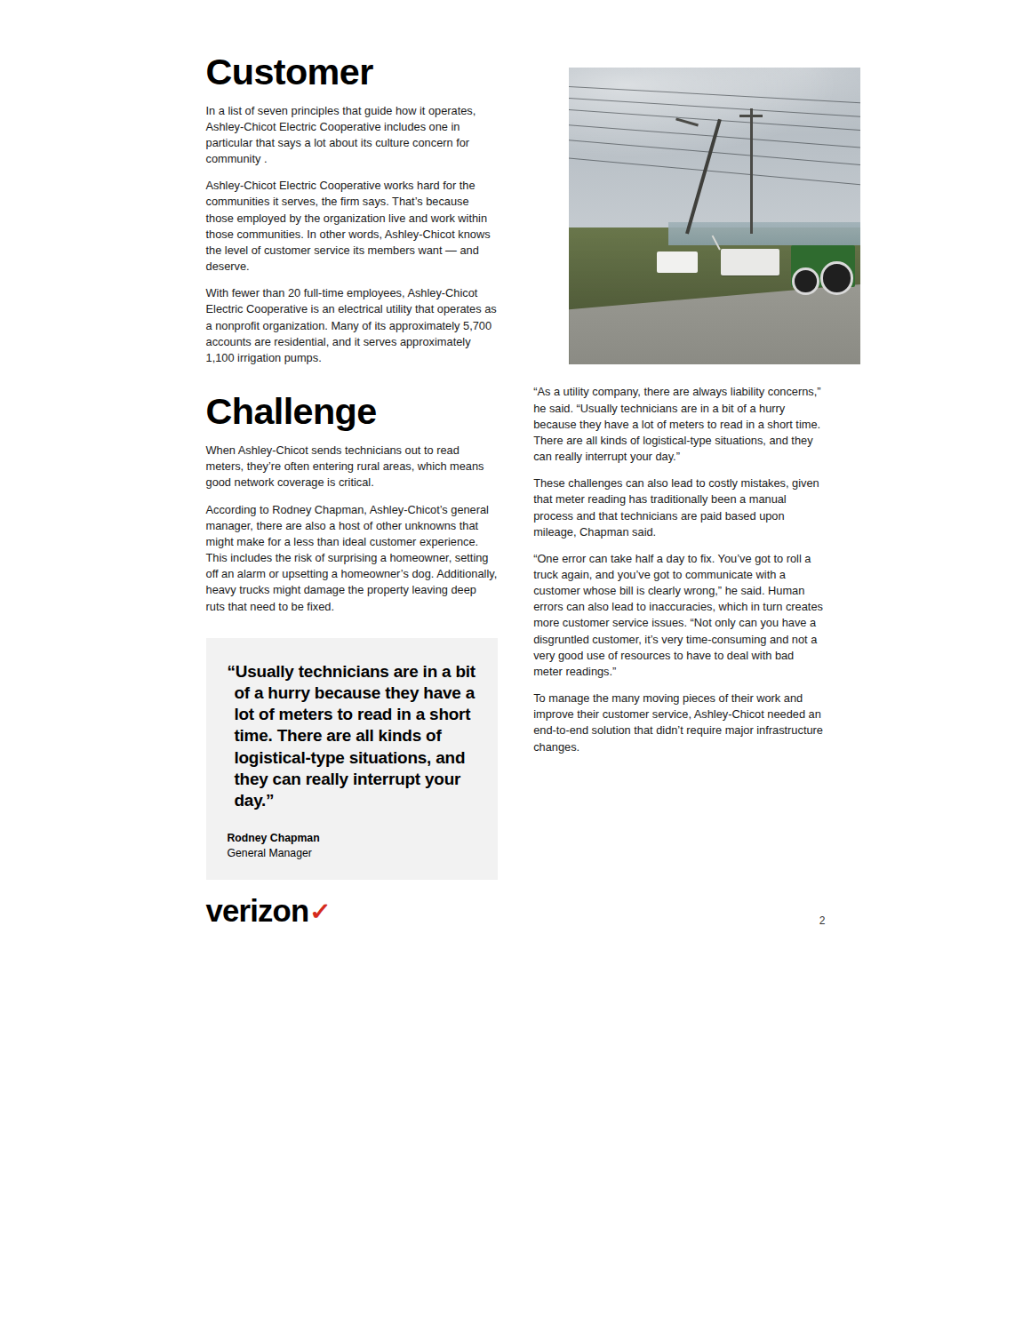Customer
In a list of seven principles that guide how it operates, Ashley-Chicot Electric Cooperative includes one in particular that says a lot about its culture concern for community .
Ashley-Chicot Electric Cooperative works hard for the communities it serves, the firm says. That’s because those employed by the organization live and work within those communities. In other words, Ashley-Chicot knows the level of customer service its members want — and deserve.
With fewer than 20 full-time employees, Ashley-Chicot Electric Cooperative is an electrical utility that operates as a nonprofit organization. Many of its approximately 5,700 accounts are residential, and it serves approximately 1,100 irrigation pumps.
Challenge
When Ashley-Chicot sends technicians out to read meters, they’re often entering rural areas, which means good network coverage is critical.
According to Rodney Chapman, Ashley-Chicot’s general manager, there are also a host of other unknowns that might make for a less than ideal customer experience. This includes the risk of surprising a homeowner, setting off an alarm or upsetting a homeowner’s dog. Additionally, heavy trucks might damage the property leaving deep ruts that need to be fixed.
“Usually technicians are in a bit of a hurry because they have a lot of meters to read in a short time. There are all kinds of logistical-type situations, and they can really interrupt your day.”
Rodney Chapman General Manager
“As a utility company, there are always liability concerns,” he said. “Usually technicians are in a bit of a hurry because they have a lot of meters to read in a short time. There are all kinds of logistical-type situations, and they can really interrupt your day.”
These challenges can also lead to costly mistakes, given that meter reading has traditionally been a manual process and that technicians are paid based upon mileage, Chapman said.
“One error can take half a day to fix. You’ve got to roll a truck again, and you’ve got to communicate with a customer whose bill is clearly wrong,” he said. Human errors can also lead to inaccuracies, which in turn creates more customer service issues. “Not only can you have a disgruntled customer, it’s very time-consuming and not a very good use of resources to have to deal with bad meter readings.”
To manage the many moving pieces of their work and improve their customer service, Ashley-Chicot needed an end-to-end solution that didn’t require major infrastructure changes.
verizon✓
2